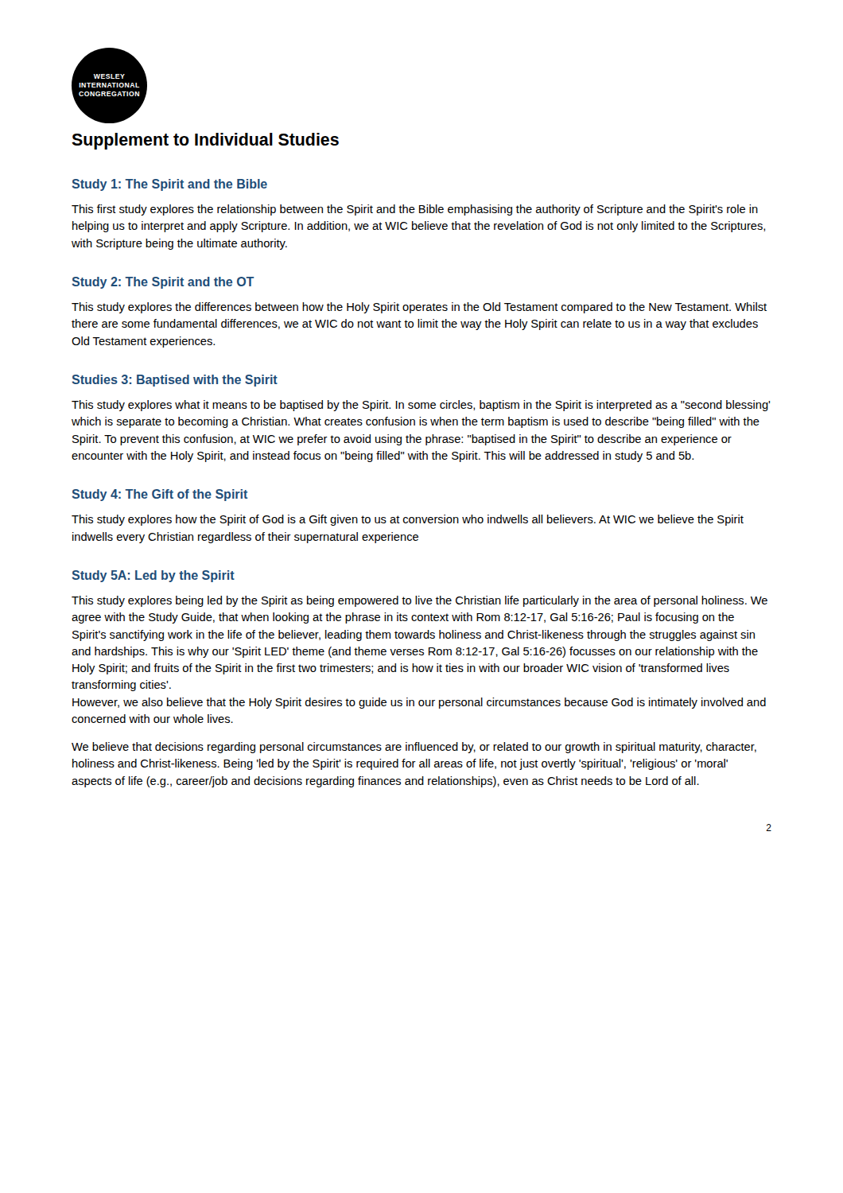WESLEY INTERNATIONAL CONGREGATION
Supplement to Individual Studies
Study 1: The Spirit and the Bible
This first study explores the relationship between the Spirit and the Bible emphasising the authority of Scripture and the Spirit's role in helping us to interpret and apply Scripture. In addition, we at WIC believe that the revelation of God is not only limited to the Scriptures, with Scripture being the ultimate authority.
Study 2: The Spirit and the OT
This study explores the differences between how the Holy Spirit operates in the Old Testament compared to the New Testament. Whilst there are some fundamental differences, we at WIC do not want to limit the way the Holy Spirit can relate to us in a way that excludes Old Testament experiences.
Studies 3: Baptised with the Spirit
This study explores what it means to be baptised by the Spirit. In some circles, baptism in the Spirit is interpreted as a "second blessing' which is separate to becoming a Christian. What creates confusion is when the term baptism is used to describe "being filled" with the Spirit. To prevent this confusion, at WIC we prefer to avoid using the phrase: "baptised in the Spirit" to describe an experience or encounter with the Holy Spirit, and instead focus on "being filled" with the Spirit. This will be addressed in study 5 and 5b.
Study 4: The Gift of the Spirit
This study explores how the Spirit of God is a Gift given to us at conversion who indwells all believers. At WIC we believe the Spirit indwells every Christian regardless of their supernatural experience
Study 5A: Led by the Spirit
This study explores being led by the Spirit as being empowered to live the Christian life particularly in the area of personal holiness. We agree with the Study Guide, that when looking at the phrase in its context with Rom 8:12-17, Gal 5:16-26; Paul is focusing on the Spirit's sanctifying work in the life of the believer, leading them towards holiness and Christ-likeness through the struggles against sin and hardships. This is why our 'Spirit LED' theme (and theme verses Rom 8:12-17, Gal 5:16-26) focusses on our relationship with the Holy Spirit; and fruits of the Spirit in the first two trimesters; and is how it ties in with our broader WIC vision of 'transformed lives transforming cities'.
However, we also believe that the Holy Spirit desires to guide us in our personal circumstances because God is intimately involved and concerned with our whole lives.
We believe that decisions regarding personal circumstances are influenced by, or related to our growth in spiritual maturity, character, holiness and Christ-likeness. Being 'led by the Spirit' is required for all areas of life, not just overtly 'spiritual', 'religious' or 'moral' aspects of life (e.g., career/job and decisions regarding finances and relationships), even as Christ needs to be Lord of all.
2